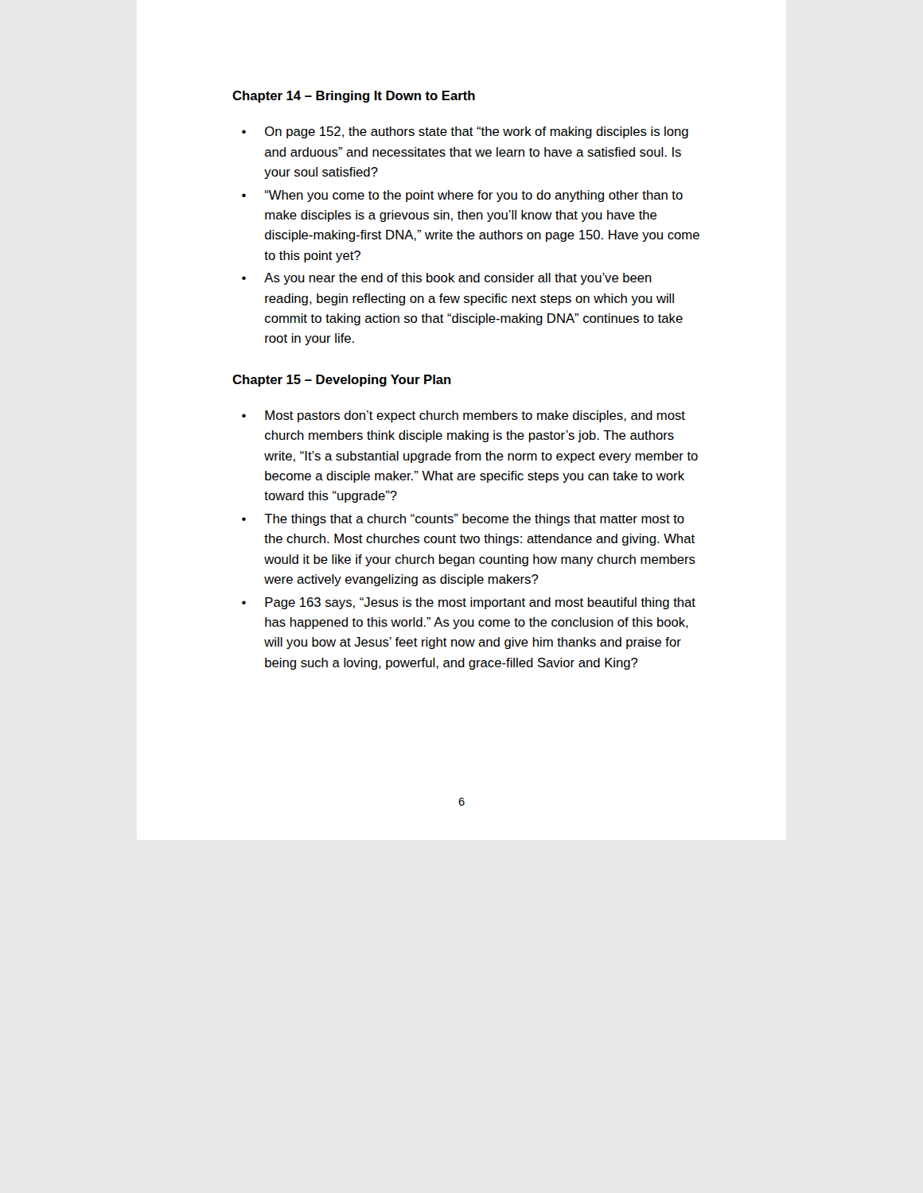Chapter 14 – Bringing It Down to Earth
On page 152, the authors state that “the work of making disciples is long and arduous” and necessitates that we learn to have a satisfied soul. Is your soul satisfied?
“When you come to the point where for you to do anything other than to make disciples is a grievous sin, then you’ll know that you have the disciple-making-first DNA,” write the authors on page 150. Have you come to this point yet?
As you near the end of this book and consider all that you’ve been reading, begin reflecting on a few specific next steps on which you will commit to taking action so that “disciple-making DNA” continues to take root in your life.
Chapter 15 – Developing Your Plan
Most pastors don’t expect church members to make disciples, and most church members think disciple making is the pastor’s job. The authors write, “It’s a substantial upgrade from the norm to expect every member to become a disciple maker.” What are specific steps you can take to work toward this “upgrade”?
The things that a church “counts” become the things that matter most to the church. Most churches count two things: attendance and giving. What would it be like if your church began counting how many church members were actively evangelizing as disciple makers?
Page 163 says, “Jesus is the most important and most beautiful thing that has happened to this world.” As you come to the conclusion of this book, will you bow at Jesus’ feet right now and give him thanks and praise for being such a loving, powerful, and grace-filled Savior and King?
6